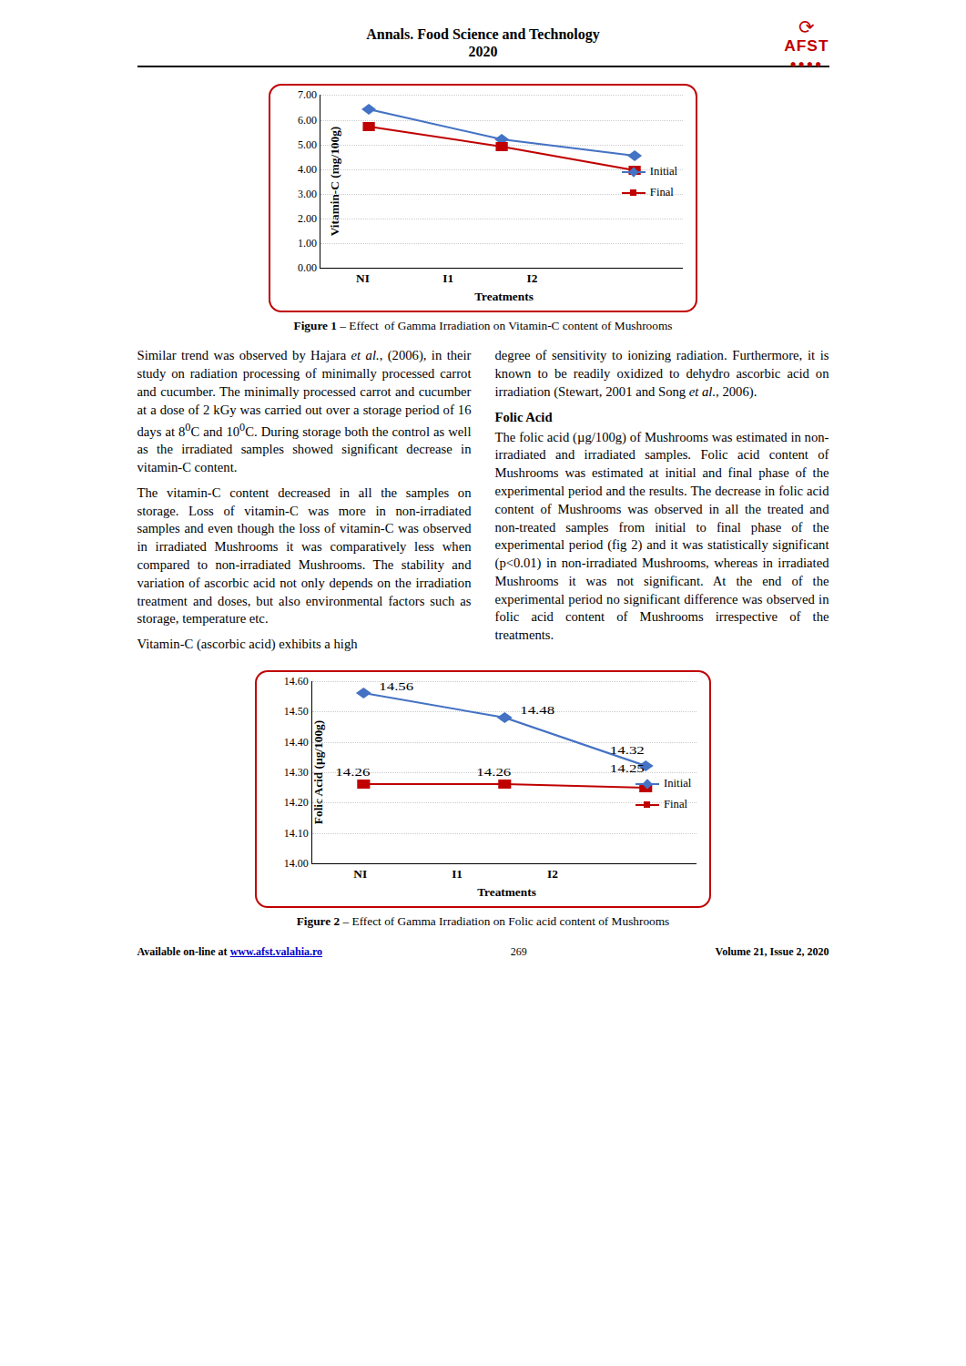⟳
AFST
●●●●
Annals. Food Science and Technology
2020
Vitamin-C (mg/100g)
7.00
6.00
5.00
4.00
3.00
2.00
1.00
0.00
Initial
Final
NI I1 I2
Treatments
Figure 1 – Effect of Gamma Irradiation on Vitamin-C content of Mushrooms
Similar trend was observed by Hajara et al., (2006), in their study on radiation processing of minimally processed carrot and cucumber. The minimally processed carrot and cucumber at a dose of 2 kGy was carried out over a storage period of 16 days at 80C and 100C. During storage both the control as well as the irradiated samples showed significant decrease in vitamin-C content.
The vitamin-C content decreased in all the samples on storage. Loss of vitamin-C was more in non-irradiated samples and even though the loss of vitamin-C was observed in irradiated Mushrooms it was comparatively less when compared to non-irradiated Mushrooms. The stability and variation of ascorbic acid not only depends on the irradiation treatment and doses, but also environmental factors such as storage, temperature etc.
Vitamin-C (ascorbic acid) exhibits a high
degree of sensitivity to ionizing radiation. Furthermore, it is known to be readily oxidized to dehydro ascorbic acid on irradiation (Stewart, 2001 and Song et al., 2006).
Folic Acid
The folic acid (µg/100g) of Mushrooms was estimated in non- irradiated and irradiated samples. Folic acid content of Mushrooms was estimated at initial and final phase of the experimental period and the results. The decrease in folic acid content of Mushrooms was observed in all the treated and non-treated samples from initial to final phase of the experimental period (fig 2) and it was statistically significant (p<0.01) in non-irradiated Mushrooms, whereas in irradiated Mushrooms it was not significant. At the end of the experimental period no significant difference was observed in folic acid content of Mushrooms irrespective of the treatments.
Folic Acid (µg/100g)
14.60
14.50
14.40
14.30
14.20
14.10
14.00
14.56 14.48 14.32 14.25 14.26 14.26
Initial
Final
NI I1 I2
Treatments
Figure 2 – Effect of Gamma Irradiation on Folic acid content of Mushrooms
Available on-line at www.afst.valahia.ro
269
Volume 21, Issue 2, 2020